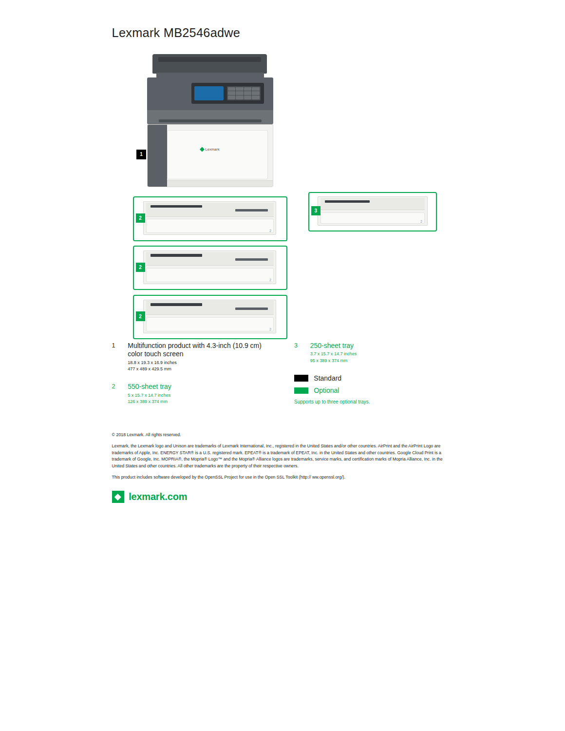Lexmark MB2546adwe
Lexmark
1
2
2
2
2
2
2
2
3
1
Multifunction product with 4.3-inch (10.9 cm) color touch screen
18.8 x 19.3 x 16.9 inches
477 x 489 x 429.5 mm
2
550-sheet tray
5 x 15.7 x 14.7 inches
126 x 389 x 374 mm
3
250-sheet tray
3.7 x 15.7 x 14.7 inches
95 x 389 x 374 mm
Standard
Optional
Supports up to three optional trays.
© 2018 Lexmark. All rights reserved.
Lexmark, the Lexmark logo and Unison are trademarks of Lexmark International, Inc., registered in the United States and/or other countries. AirPrint and the AirPrint Logo are trademarks of Apple, Inc. ENERGY STAR® is a U.S. registered mark. EPEAT® is a trademark of EPEAT, Inc. in the United States and other countries. Google Cloud Print is a trademark of Google, Inc. MOPRIA®, the Mopria® Logo™ and the Mopria® Alliance logos are trademarks, service marks, and certification marks of Mopria Alliance, Inc. in the United States and other countries. All other trademarks are the property of their respective owners.
This product includes software developed by the OpenSSL Project for use in the Open SSL Toolkit (http:// ww.openssl.org/).
lexmark.com